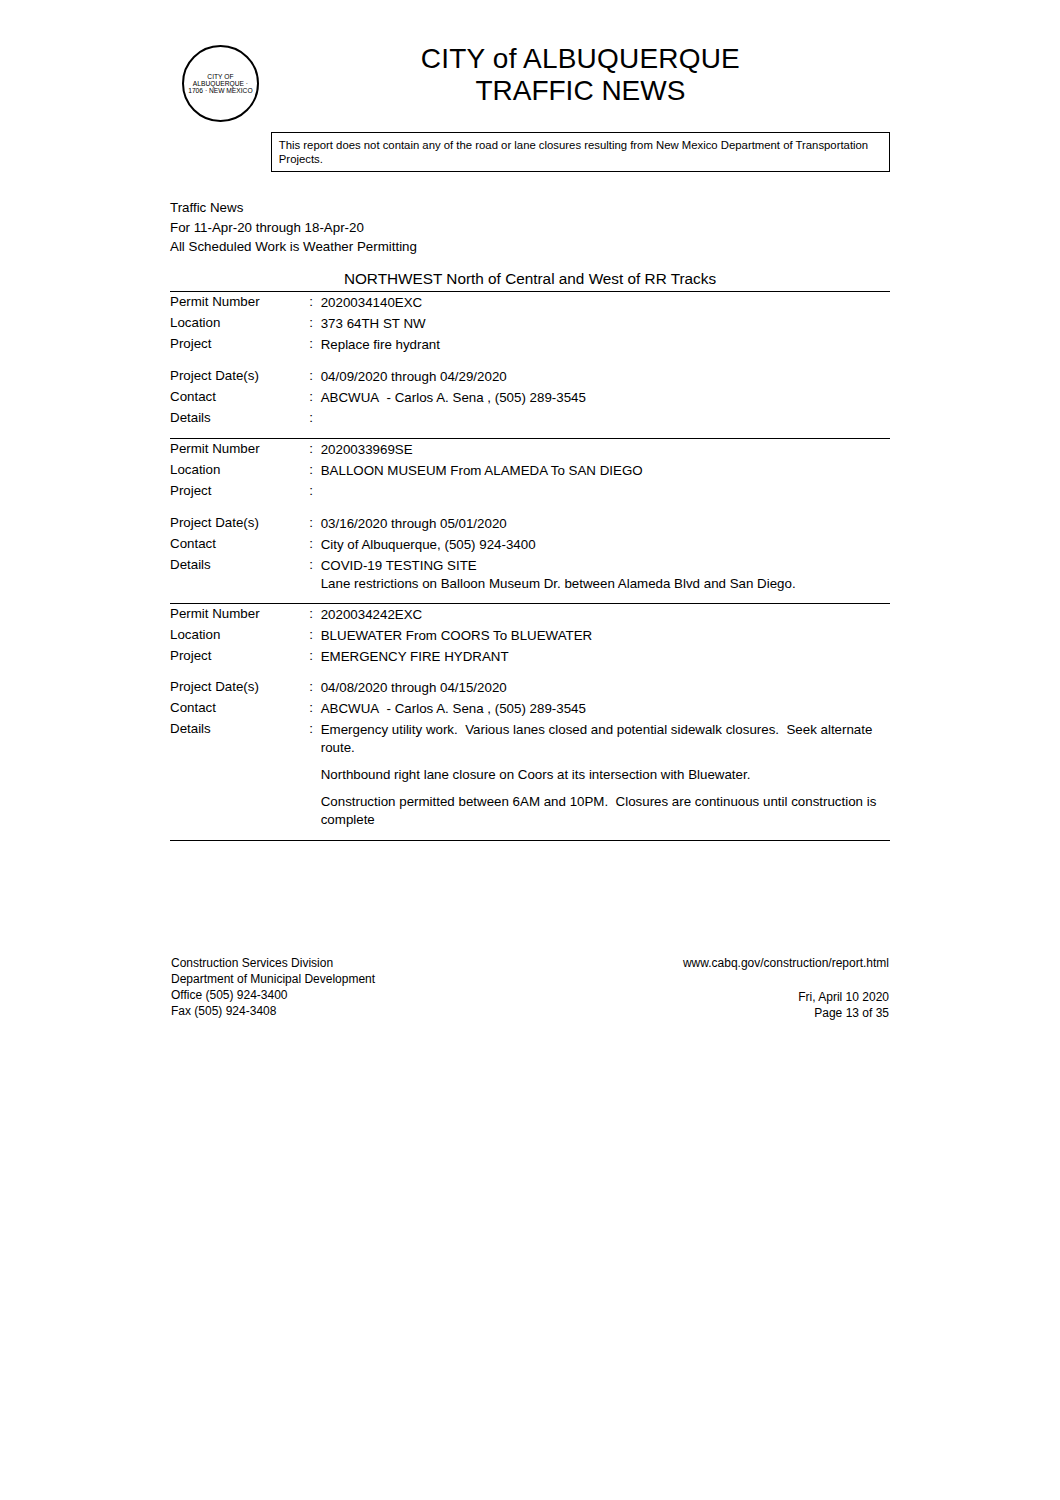CITY OF ALBUQUERQUE · 1706 · NEW MEXICO
CITY of ALBUQUERQUE
TRAFFIC NEWS
This report does not contain any of the road or lane closures resulting from New Mexico Department of Transportation Projects.
Traffic News
For 11-Apr-20 through 18-Apr-20
All Scheduled Work is Weather Permitting
NORTHWEST North of Central and West of RR Tracks
| Permit Number | : | 2020034140EXC |
| Location | : | 373 64TH ST NW |
| Project | : | Replace fire hydrant |
| Project Date(s) | : | 04/09/2020 through 04/29/2020 |
| Contact | : | ABCWUA - Carlos A. Sena , (505) 289-3545 |
| Details | : | |
| Permit Number | : | 2020033969SE |
| Location | : | BALLOON MUSEUM From ALAMEDA To SAN DIEGO |
| Project | : | |
| Project Date(s) | : | 03/16/2020 through 05/01/2020 |
| Contact | : | City of Albuquerque, (505) 924-3400 |
| Details | : | COVID-19 TESTING SITE Lane restrictions on Balloon Museum Dr. between Alameda Blvd and San Diego. |
| Permit Number | : | 2020034242EXC |
| Location | : | BLUEWATER From COORS To BLUEWATER |
| Project | : | EMERGENCY FIRE HYDRANT |
| Project Date(s) | : | 04/08/2020 through 04/15/2020 |
| Contact | : | ABCWUA - Carlos A. Sena , (505) 289-3545 |
| Details | : | Emergency utility work. Various lanes closed and potential sidewalk closures. Seek alternate route. Northbound right lane closure on Coors at its intersection with Bluewater. Construction permitted between 6AM and 10PM. Closures are continuous until construction is complete |
| Construction Services Division Department of Municipal Development Office (505) 924-3400 Fax (505) 924-3408 | www.cabq.gov/construction/report.html Fri, April 10 2020 Page 13 of 35 |